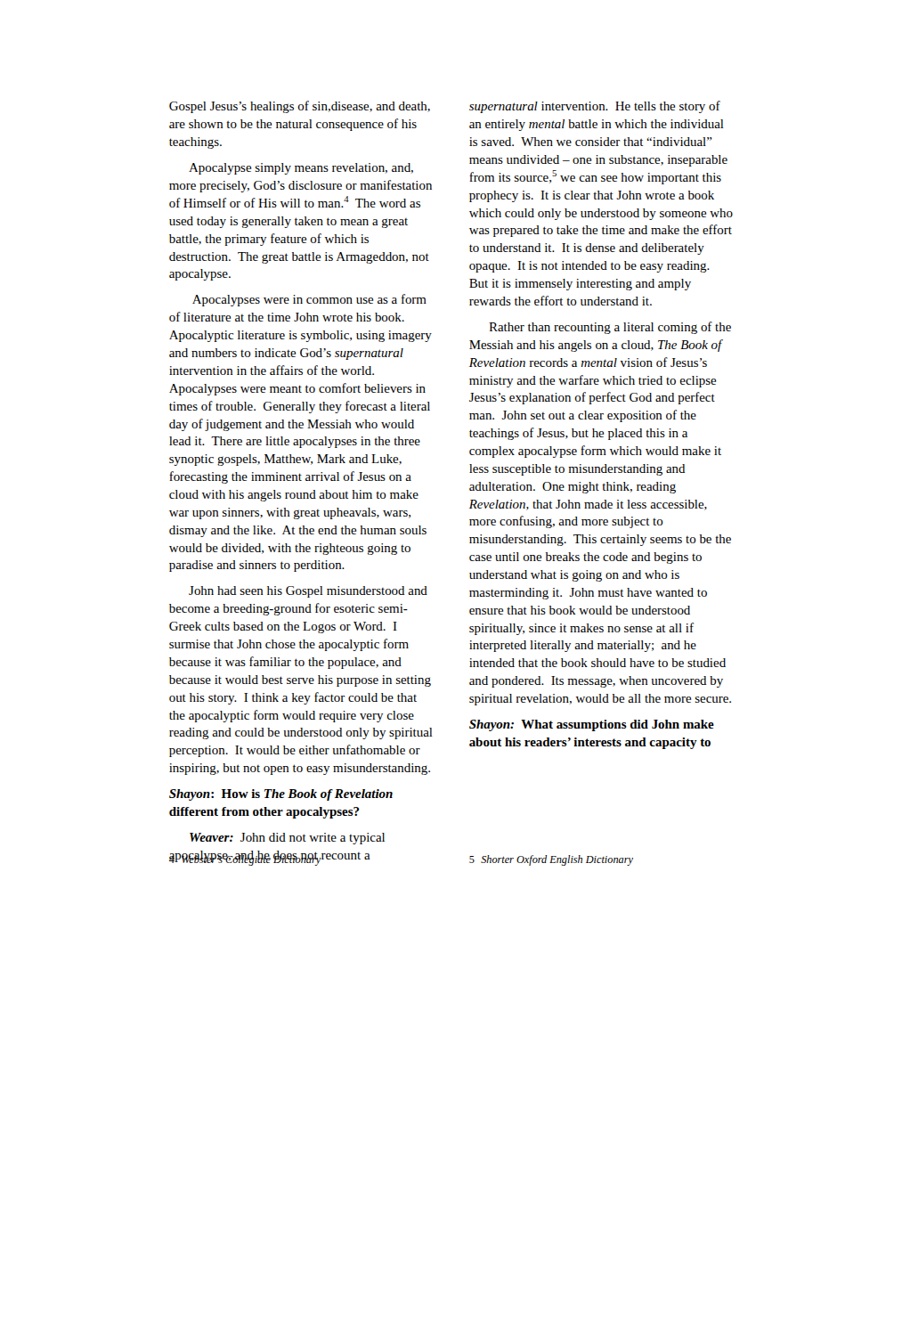Gospel Jesus’s healings of sin,disease, and death, are shown to be the natural consequence of his teachings.
Apocalypse simply means revelation, and, more precisely, God’s disclosure or manifestation of Himself or of His will to man.4 The word as used today is generally taken to mean a great battle, the primary feature of which is destruction. The great battle is Armageddon, not apocalypse.
Apocalypses were in common use as a form of literature at the time John wrote his book. Apocalyptic literature is symbolic, using imagery and numbers to indicate God’s supernatural intervention in the affairs of the world. Apocalypses were meant to comfort believers in times of trouble. Generally they forecast a literal day of judgement and the Messiah who would lead it. There are little apocalypses in the three synoptic gospels, Matthew, Mark and Luke, forecasting the imminent arrival of Jesus on a cloud with his angels round about him to make war upon sinners, with great upheavals, wars, dismay and the like. At the end the human souls would be divided, with the righteous going to paradise and sinners to perdition.
John had seen his Gospel misunderstood and become a breeding-ground for esoteric semi-Greek cults based on the Logos or Word. I surmise that John chose the apocalyptic form because it was familiar to the populace, and because it would best serve his purpose in setting out his story. I think a key factor could be that the apocalyptic form would require very close reading and could be understood only by spiritual perception. It would be either unfathomable or inspiring, but not open to easy misunderstanding.
Shayon: How is The Book of Revelation different from other apocalypses?
Weaver: John did not write a typical apocalypse, and he does not recount a supernatural intervention. He tells the story of an entirely mental battle in which the individual is saved. When we consider that “individual” means undivided – one in substance, inseparable from its source,5 we can see how important this prophecy is. It is clear that John wrote a book which could only be understood by someone who was prepared to take the time and make the effort to understand it. It is dense and deliberately opaque. It is not intended to be easy reading. But it is immensely interesting and amply rewards the effort to understand it.
Rather than recounting a literal coming of the Messiah and his angels on a cloud, The Book of Revelation records a mental vision of Jesus’s ministry and the warfare which tried to eclipse Jesus’s explanation of perfect God and perfect man. John set out a clear exposition of the teachings of Jesus, but he placed this in a complex apocalypse form which would make it less susceptible to misunderstanding and adulteration. One might think, reading Revelation, that John made it less accessible, more confusing, and more subject to misunderstanding. This certainly seems to be the case until one breaks the code and begins to understand what is going on and who is masterminding it. John must have wanted to ensure that his book would be understood spiritually, since it makes no sense at all if interpreted literally and materially; and he intended that the book should have to be studied and pondered. Its message, when uncovered by spiritual revelation, would be all the more secure.
Shayon: What assumptions did John make about his readers’ interests and capacity to
4 Webster’s Collegiate Dictionary
5 Shorter Oxford English Dictionary